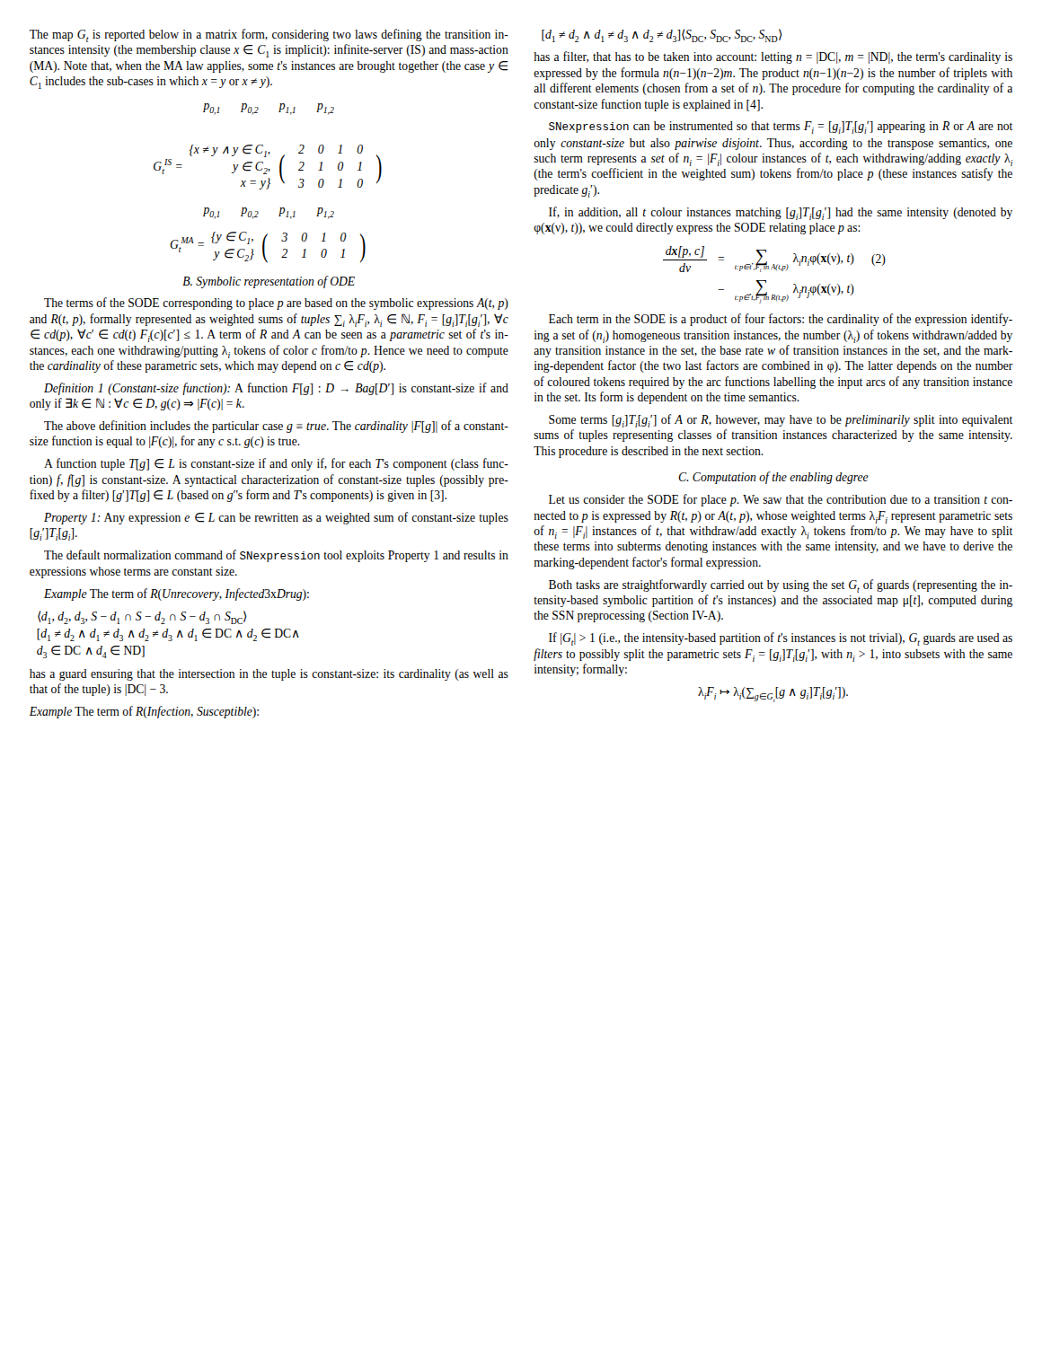The map Gt is reported below in a matrix form, considering two laws defining the transition instances intensity (the membership clause x ∈ C1 is implicit): infinite-server (IS) and mass-action (MA). Note that, when the MA law applies, some t's instances are brought together (the case y ∈ C1 includes the sub-cases in which x = y or x ≠ y).
p0,1 p0,2 p1,1 p1,2
GtIS = {x ≠ y ∧ y ∈ C1, y ∈ C2, x = y} (
| 2 | 0 | 1 | 0 |
| 2 | 1 | 0 | 1 |
| 3 | 0 | 1 | 0 |
)
p0,1 p0,2 p1,1 p1,2
GtMA = {y ∈ C1, y ∈ C2} (
| 3 | 0 | 1 | 0 |
| 2 | 1 | 0 | 1 |
)
B. Symbolic representation of ODE
The terms of the SODE corresponding to place p are based on the symbolic expressions A(t, p) and R(t, p), formally represented as weighted sums of tuples ∑i λiFi, λi ∈ ℕ, Fi = [gi]Ti[gi′], ∀c ∈ cd(p), ∀c′ ∈ cd(t) Fi(c)[c′] ≤ 1. A term of R and A can be seen as a parametric set of t's instances, each one withdrawing/putting λi tokens of color c from/to p. Hence we need to compute the cardinality of these parametric sets, which may depend on c ∈ cd(p).
Definition 1 (Constant-size function): A function F[g] : D → Bag[D′] is constant-size if and only if ∃k ∈ ℕ : ∀c ∈ D, g(c) ⇒ |F(c)| = k.
The above definition includes the particular case g ≡ true. The cardinality |F[g]| of a constant-size function is equal to |F(c)|, for any c s.t. g(c) is true.
A function tuple T[g] ∈ L is constant-size if and only if, for each T's component (class function) f, f[g] is constant-size. A syntactical characterization of constant-size tuples (possibly prefixed by a filter) [g′]T[g] ∈ L (based on g′'s form and T's components) is given in [3].
Property 1: Any expression e ∈ L can be rewritten as a weighted sum of constant-size tuples [gi′]Ti[gi].
The default normalization command of SNexpression tool exploits Property 1 and results in expressions whose terms are constant size.
Example The term of R(Unrecovery, Infected3xDrug):
⟨d1, d2, d3, S − d1 ∩ S − d2 ∩ S − d3 ∩ SDC⟩ [d1 ≠ d2 ∧ d1 ≠ d3 ∧ d2 ≠ d3 ∧ d1 ∈ DC ∧ d2 ∈ DC∧ d3 ∈ DC ∧ d4 ∈ ND]
has a guard ensuring that the intersection in the tuple is constant-size: its cardinality (as well as that of the tuple) is |DC| − 3.
Example The term of R(Infection, Susceptible):
[d1 ≠ d2 ∧ d1 ≠ d3 ∧ d2 ≠ d3]⟨SDC, SDC, SDC, SND⟩
has a filter, that has to be taken into account: letting n = |DC|, m = |ND|, the term's cardinality is expressed by the formula n(n−1)(n−2)m. The product n(n−1)(n−2) is the number of triplets with all different elements (chosen from a set of n). The procedure for computing the cardinality of a constant-size function tuple is explained in [4].
SNexpression can be instrumented so that terms Fi = [gi]Ti[gi′] appearing in R or A are not only constant-size but also pairwise disjoint. Thus, according to the transpose semantics, one such term represents a set of ni = |Fi| colour instances of t, each withdrawing/adding exactly λi (the term's coefficient in the weighted sum) tokens from/to place p (these instances satisfy the predicate gi′).
If, in addition, all t colour instances matching [gi]Ti[gi′] had the same intensity (denoted by φ(x(ν), t)), we could directly express the SODE relating place p as:
| d x [ p , c ] dν | = | ∑ t : p ∈ t • , F i in A ( t , p ) λ i n i φ( x (ν), t ) | (2) |
| | − | ∑ t : p ∈ • t , F j in R ( t , p ) λ j n j φ( x (ν), t ) | |
Each term in the SODE is a product of four factors: the cardinality of the expression identifying a set of (ni) homogeneous transition instances, the number (λi) of tokens withdrawn/added by any transition instance in the set, the base rate w of transition instances in the set, and the marking-dependent factor (the two last factors are combined in φ). The latter depends on the number of coloured tokens required by the arc functions labelling the input arcs of any transition instance in the set. Its form is dependent on the time semantics.
Some terms [gi]Ti[gi′] of A or R, however, may have to be preliminarily split into equivalent sums of tuples representing classes of transition instances characterized by the same intensity. This procedure is described in the next section.
C. Computation of the enabling degree
Let us consider the SODE for place p. We saw that the contribution due to a transition t connected to p is expressed by R(t, p) or A(t, p), whose weighted terms λiFi represent parametric sets of ni = |Fi| instances of t, that withdraw/add exactly λi tokens from/to p. We may have to split these terms into subterms denoting instances with the same intensity, and we have to derive the marking-dependent factor's formal expression.
Both tasks are straightforwardly carried out by using the set Gt of guards (representing the intensity-based symbolic partition of t's instances) and the associated map μ[t], computed during the SSN preprocessing (Section IV-A).
If |Gt| > 1 (i.e., the intensity-based partition of t's instances is not trivial), Gt guards are used as filters to possibly split the parametric sets Fi = [gi]Ti[gi′], with ni > 1, into subsets with the same intensity; formally:
λiFi ↦ λi(∑g∈Gt[g ∧ gi]Ti[gi′]).